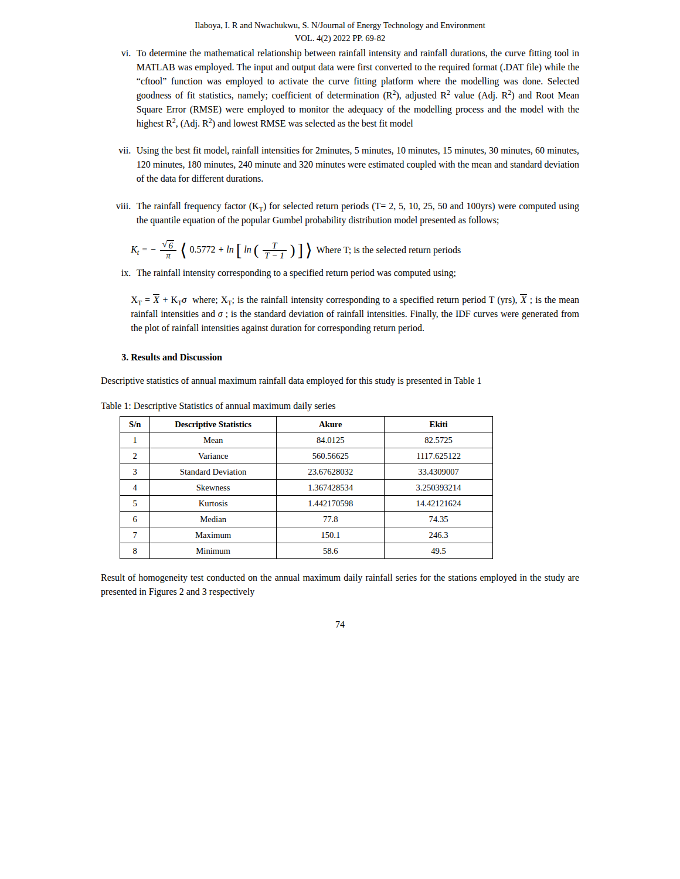Ilaboya, I. R and Nwachukwu, S. N/Journal of Energy Technology and Environment VOL. 4(2) 2022 PP. 69-82
vi. To determine the mathematical relationship between rainfall intensity and rainfall durations, the curve fitting tool in MATLAB was employed. The input and output data were first converted to the required format (.DAT file) while the “cftool” function was employed to activate the curve fitting platform where the modelling was done. Selected goodness of fit statistics, namely; coefficient of determination (R2), adjusted R2 value (Adj. R2) and Root Mean Square Error (RMSE) were employed to monitor the adequacy of the modelling process and the model with the highest R2, (Adj. R2) and lowest RMSE was selected as the best fit model
vii. Using the best fit model, rainfall intensities for 2minutes, 5 minutes, 10 minutes, 15 minutes, 30 minutes, 60 minutes, 120 minutes, 180 minutes, 240 minute and 320 minutes were estimated coupled with the mean and standard deviation of the data for different durations.
viii. The rainfall frequency factor (KT) for selected return periods (T= 2, 5, 10, 25, 50 and 100yrs) were computed using the quantile equation of the popular Gumbel probability distribution model presented as follows;
Kt = − 6 π ⟨ 0.5772 + ln [ ln ( T T − 1 ) ] ⟩ Where T; is the selected return periods
ix. The rainfall intensity corresponding to a specified return period was computed using;
XT = X + KTσ where; XT; is the rainfall intensity corresponding to a specified return period T (yrs), X ; is the mean rainfall intensities and σ ; is the standard deviation of rainfall intensities. Finally, the IDF curves were generated from the plot of rainfall intensities against duration for corresponding return period.
3. Results and Discussion
Descriptive statistics of annual maximum rainfall data employed for this study is presented in Table 1
Table 1: Descriptive Statistics of annual maximum daily series
| S/n | Descriptive Statistics | Akure | Ekiti |
| --- | --- | --- | --- |
| 1 | Mean | 84.0125 | 82.5725 |
| 2 | Variance | 560.56625 | 1117.625122 |
| 3 | Standard Deviation | 23.67628032 | 33.4309007 |
| 4 | Skewness | 1.367428534 | 3.250393214 |
| 5 | Kurtosis | 1.442170598 | 14.42121624 |
| 6 | Median | 77.8 | 74.35 |
| 7 | Maximum | 150.1 | 246.3 |
| 8 | Minimum | 58.6 | 49.5 |
Result of homogeneity test conducted on the annual maximum daily rainfall series for the stations employed in the study are presented in Figures 2 and 3 respectively
74